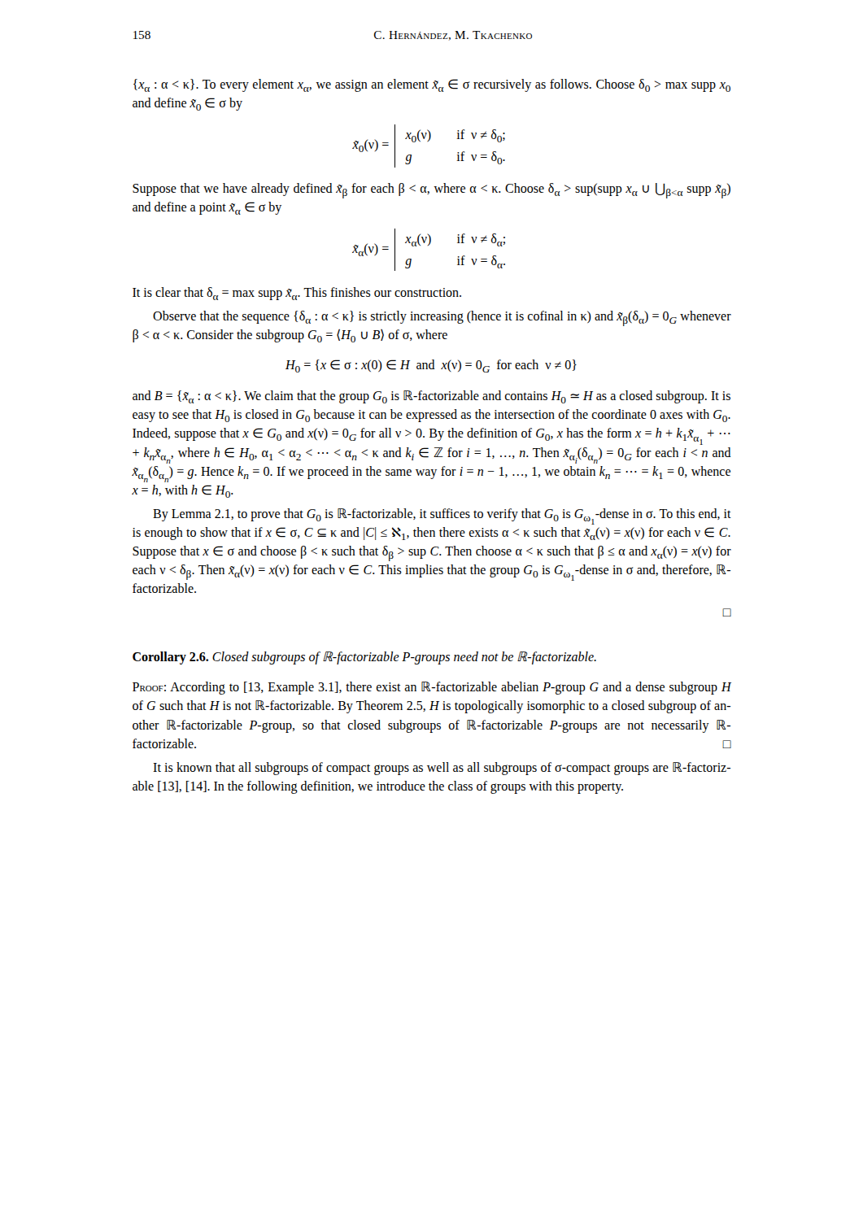158 C. Hernández, M. Tkachenko
{xα : α < κ}. To every element xα, we assign an element x̃α ∈ σ recursively as follows. Choose δ0 > max supp x0 and define x̃0 ∈ σ by
x̃0(ν) =
x0(ν) if ν ≠ δ0;
gif ν = δ0.
Suppose that we have already defined x̃β for each β < α, where α < κ. Choose δα > sup(supp xα ∪ ⋃β<α supp x̃β) and define a point x̃α ∈ σ by
x̃α(ν) =
xα(ν) if ν ≠ δα;
gif ν = δα.
It is clear that δα = max supp x̃α. This finishes our construction.
Observe that the sequence {δα : α < κ} is strictly increasing (hence it is cofinal in κ) and x̃β(δα) = 0G whenever β < α < κ. Consider the subgroup G0 = ⟨H0 ∪ B⟩ of σ, where
H0 = {x ∈ σ : x(0) ∈ H and x(ν) = 0G for each ν ≠ 0}
and B = {x̃α : α < κ}. We claim that the group G0 is ℝ-factorizable and contains H0 ≃ H as a closed subgroup. It is easy to see that H0 is closed in G0 because it can be expressed as the intersection of the coordinate 0 axes with G0. Indeed, suppose that x ∈ G0 and x(ν) = 0G for all ν > 0. By the definition of G0, x has the form x = h + k1x̃α1 + ⋯ + knx̃αn, where h ∈ H0, α1 < α2 < ⋯ < αn < κ and ki ∈ ℤ for i = 1, …, n. Then x̃αi(δαn) = 0G for each i < n and x̃αn(δαn) = g. Hence kn = 0. If we proceed in the same way for i = n − 1, …, 1, we obtain kn = ⋯ = k1 = 0, whence x = h, with h ∈ H0.
By Lemma 2.1, to prove that G0 is ℝ-factorizable, it suffices to verify that G0 is Gω1-dense in σ. To this end, it is enough to show that if x ∈ σ, C ⊆ κ and |C| ≤ ℵ1, then there exists α < κ such that x̃α(ν) = x(ν) for each ν ∈ C. Suppose that x ∈ σ and choose β < κ such that δβ > sup C. Then choose α < κ such that β ≤ α and xα(ν) = x(ν) for each ν < δβ. Then x̃α(ν) = x(ν) for each ν ∈ C. This implies that the group G0 is Gω1-dense in σ and, therefore, ℝ-factorizable.
□
Corollary 2.6. Closed subgroups of ℝ-factorizable P-groups need not be ℝ-factorizable.
Proof: According to [13, Example 3.1], there exist an ℝ-factorizable abelian P-group G and a dense subgroup H of G such that H is not ℝ-factorizable. By Theorem 2.5, H is topologically isomorphic to a closed subgroup of another ℝ-factorizable P-group, so that closed subgroups of ℝ-factorizable P-groups are not necessarily ℝ-factorizable.□
It is known that all subgroups of compact groups as well as all subgroups of σ-compact groups are ℝ-factorizable [13], [14]. In the following definition, we introduce the class of groups with this property.